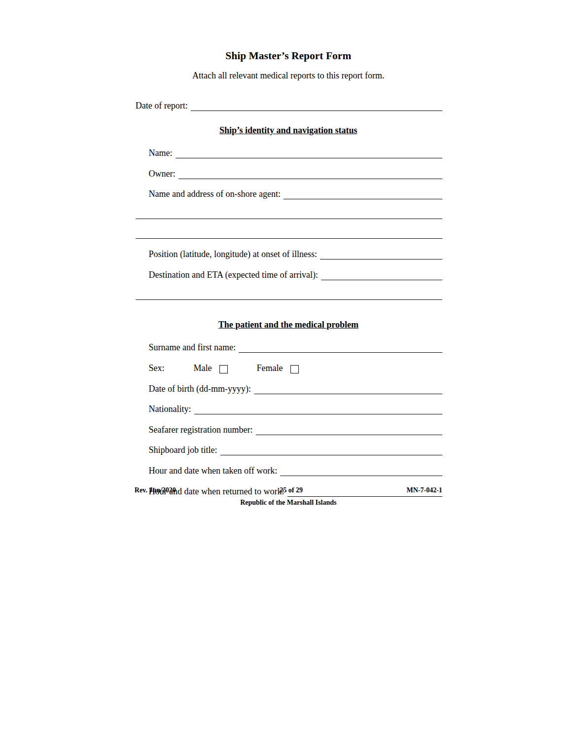Ship Master’s Report Form
Attach all relevant medical reports to this report form.
Date of report:
Ship’s identity and navigation status
Name:
Owner:
Name and address of on-shore agent:
Position (latitude, longitude) at onset of illness:
Destination and ETA (expected time of arrival):
The patient and the medical problem
Surname and first name:
Sex: Male Female
Date of birth (dd-mm-yyyy):
Nationality:
Seafarer registration number:
Shipboard job title:
Hour and date when taken off work:
Hour and date when returned to work:
Rev. Jun/2020 25 of 29 MN-7-042-1
Republic of the Marshall Islands